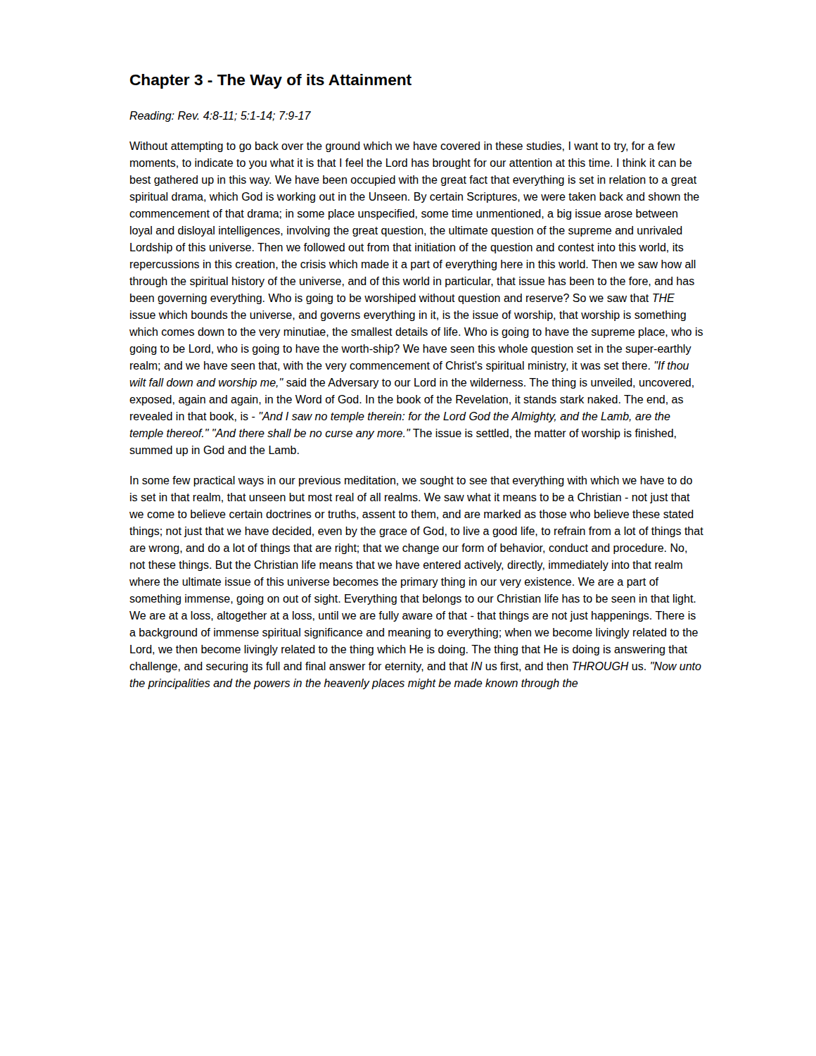Chapter 3 - The Way of its Attainment
Reading: Rev. 4:8-11; 5:1-14; 7:9-17
Without attempting to go back over the ground which we have covered in these studies, I want to try, for a few moments, to indicate to you what it is that I feel the Lord has brought for our attention at this time. I think it can be best gathered up in this way. We have been occupied with the great fact that everything is set in relation to a great spiritual drama, which God is working out in the Unseen. By certain Scriptures, we were taken back and shown the commencement of that drama; in some place unspecified, some time unmentioned, a big issue arose between loyal and disloyal intelligences, involving the great question, the ultimate question of the supreme and unrivaled Lordship of this universe. Then we followed out from that initiation of the question and contest into this world, its repercussions in this creation, the crisis which made it a part of everything here in this world. Then we saw how all through the spiritual history of the universe, and of this world in particular, that issue has been to the fore, and has been governing everything. Who is going to be worshiped without question and reserve? So we saw that THE issue which bounds the universe, and governs everything in it, is the issue of worship, that worship is something which comes down to the very minutiae, the smallest details of life. Who is going to have the supreme place, who is going to be Lord, who is going to have the worth-ship? We have seen this whole question set in the super-earthly realm; and we have seen that, with the very commencement of Christ's spiritual ministry, it was set there. "If thou wilt fall down and worship me," said the Adversary to our Lord in the wilderness. The thing is unveiled, uncovered, exposed, again and again, in the Word of God. In the book of the Revelation, it stands stark naked. The end, as revealed in that book, is - "And I saw no temple therein: for the Lord God the Almighty, and the Lamb, are the temple thereof." "And there shall be no curse any more." The issue is settled, the matter of worship is finished, summed up in God and the Lamb.
In some few practical ways in our previous meditation, we sought to see that everything with which we have to do is set in that realm, that unseen but most real of all realms. We saw what it means to be a Christian - not just that we come to believe certain doctrines or truths, assent to them, and are marked as those who believe these stated things; not just that we have decided, even by the grace of God, to live a good life, to refrain from a lot of things that are wrong, and do a lot of things that are right; that we change our form of behavior, conduct and procedure. No, not these things. But the Christian life means that we have entered actively, directly, immediately into that realm where the ultimate issue of this universe becomes the primary thing in our very existence. We are a part of something immense, going on out of sight. Everything that belongs to our Christian life has to be seen in that light. We are at a loss, altogether at a loss, until we are fully aware of that - that things are not just happenings. There is a background of immense spiritual significance and meaning to everything; when we become livingly related to the Lord, we then become livingly related to the thing which He is doing. The thing that He is doing is answering that challenge, and securing its full and final answer for eternity, and that IN us first, and then THROUGH us. "Now unto the principalities and the powers in the heavenly places might be made known through the